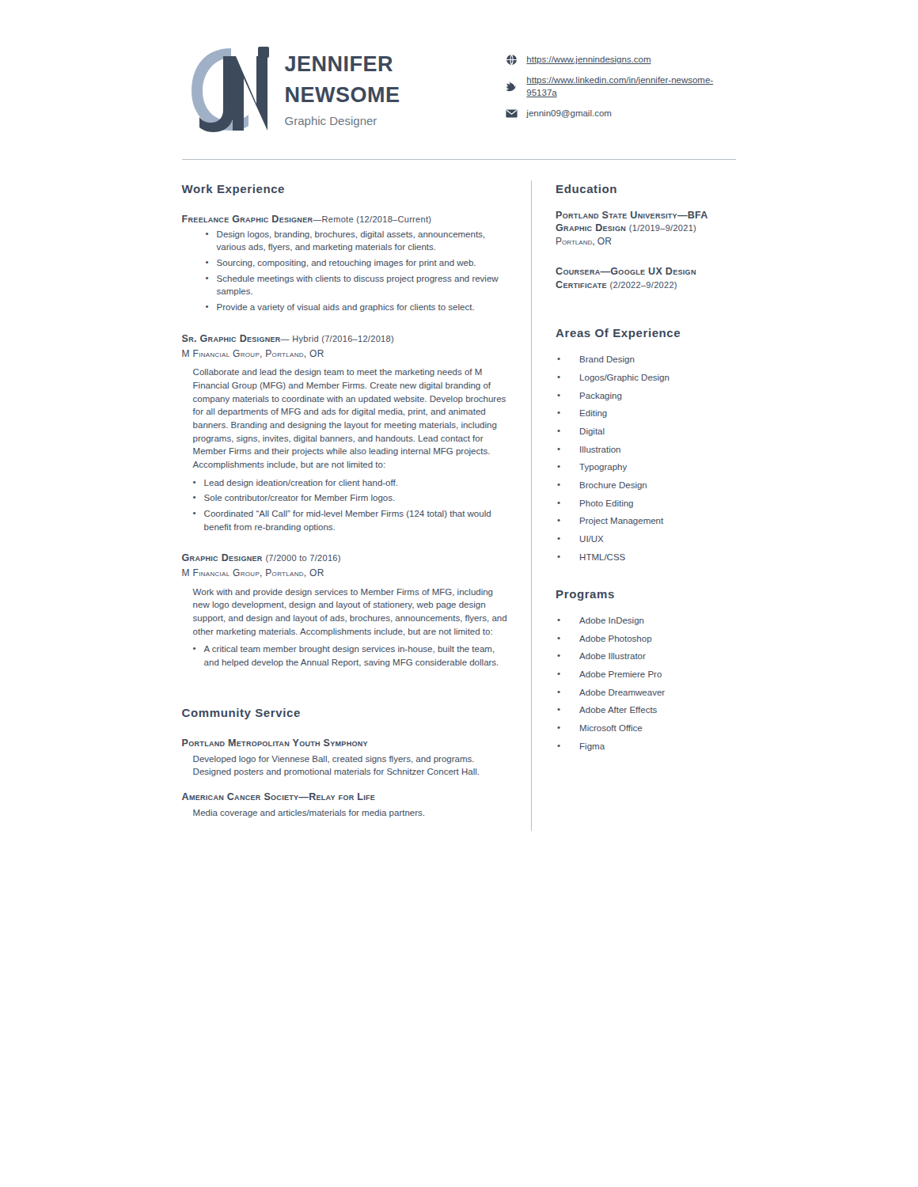Jennifer Newsome
Graphic Designer
https://www.jennindesigns.com
https://www.linkedin.com/in/jennifer-newsome-95137a
jennin09@gmail.com
Work Experience
Freelance Graphic Designer—Remote (12/2018–Current)
Design logos, branding, brochures, digital assets, announcements, various ads, flyers, and marketing materials for clients.
Sourcing, compositing, and retouching images for print and web.
Schedule meetings with clients to discuss project progress and review samples.
Provide a variety of visual aids and graphics for clients to select.
Sr. Graphic Designer— Hybrid (7/2016–12/2018)
M Financial Group, Portland, OR
Collaborate and lead the design team to meet the marketing needs of M Financial Group (MFG) and Member Firms. Create new digital branding of company materials to coordinate with an updated website. Develop brochures for all departments of MFG and ads for digital media, print, and animated banners. Branding and designing the layout for meeting materials, including programs, signs, invites, digital banners, and handouts. Lead contact for Member Firms and their projects while also leading internal MFG projects. Accomplishments include, but are not limited to:
Lead design ideation/creation for client hand-off.
Sole contributor/creator for Member Firm logos.
Coordinated “All Call” for mid-level Member Firms (124 total) that would benefit from re-branding options.
Graphic Designer (7/2000 to 7/2016)
M Financial Group, Portland, OR
Work with and provide design services to Member Firms of MFG, including new logo development, design and layout of stationery, web page design support, and design and layout of ads, brochures, announcements, flyers, and other marketing materials. Accomplishments include, but are not limited to:
A critical team member brought design services in-house, built the team, and helped develop the Annual Report, saving MFG considerable dollars.
Community Service
Portland Metropolitan Youth Symphony
Developed logo for Viennese Ball, created signs flyers, and programs. Designed posters and promotional materials for Schnitzer Concert Hall.
American Cancer Society—Relay for Life
Media coverage and articles/materials for media partners.
Education
Portland State University—BFA Graphic Design (1/2019–9/2021)
Portland, OR
Coursera—Google UX Design Certificate (2/2022–9/2022)
Areas Of Experience
Brand Design
Logos/Graphic Design
Packaging
Editing
Digital
Illustration
Typography
Brochure Design
Photo Editing
Project Management
UI/UX
HTML/CSS
Programs
Adobe InDesign
Adobe Photoshop
Adobe Illustrator
Adobe Premiere Pro
Adobe Dreamweaver
Adobe After Effects
Microsoft Office
Figma